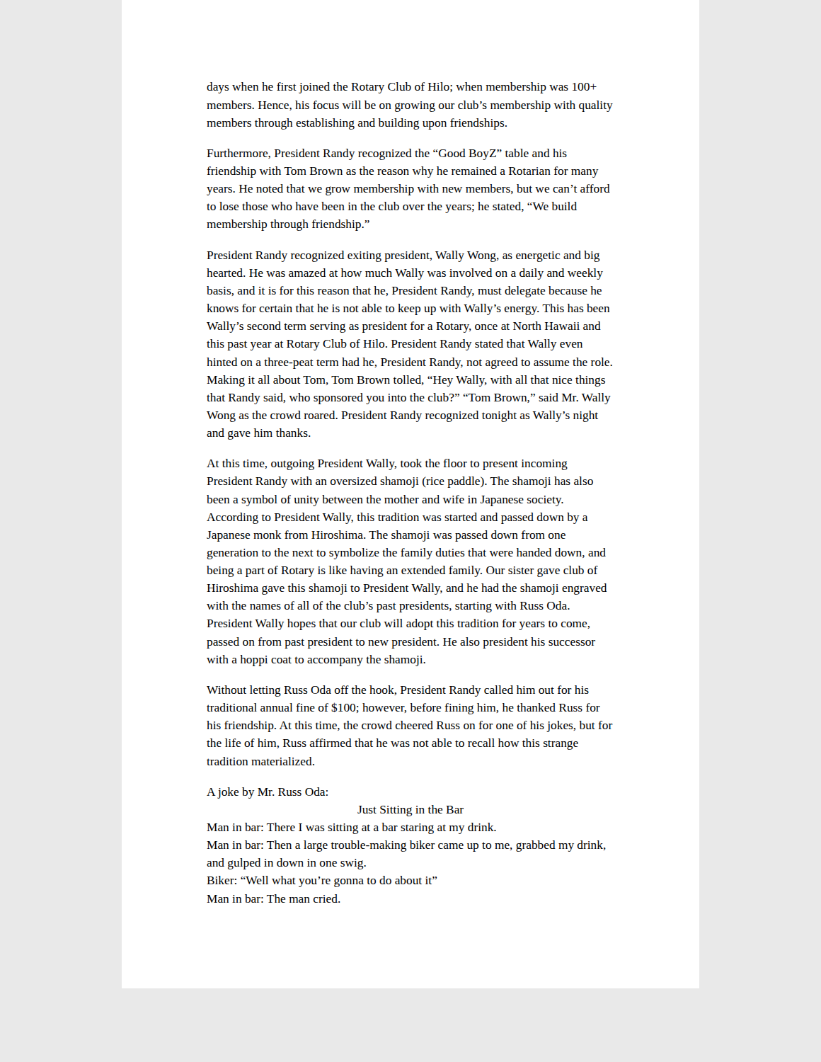days when he first joined the Rotary Club of Hilo; when membership was 100+ members. Hence, his focus will be on growing our club’s membership with quality members through establishing and building upon friendships.
Furthermore, President Randy recognized the “Good BoyZ” table and his friendship with Tom Brown as the reason why he remained a Rotarian for many years. He noted that we grow membership with new members, but we can’t afford to lose those who have been in the club over the years; he stated, “We build membership through friendship.”
President Randy recognized exiting president, Wally Wong, as energetic and big hearted. He was amazed at how much Wally was involved on a daily and weekly basis, and it is for this reason that he, President Randy, must delegate because he knows for certain that he is not able to keep up with Wally’s energy. This has been Wally’s second term serving as president for a Rotary, once at North Hawaii and this past year at Rotary Club of Hilo. President Randy stated that Wally even hinted on a three-peat term had he, President Randy, not agreed to assume the role. Making it all about Tom, Tom Brown tolled, “Hey Wally, with all that nice things that Randy said, who sponsored you into the club?” “Tom Brown,” said Mr. Wally Wong as the crowd roared. President Randy recognized tonight as Wally’s night and gave him thanks.
At this time, outgoing President Wally, took the floor to present incoming President Randy with an oversized shamoji (rice paddle). The shamoji has also been a symbol of unity between the mother and wife in Japanese society. According to President Wally, this tradition was started and passed down by a Japanese monk from Hiroshima. The shamoji was passed down from one generation to the next to symbolize the family duties that were handed down, and being a part of Rotary is like having an extended family. Our sister gave club of Hiroshima gave this shamoji to President Wally, and he had the shamoji engraved with the names of all of the club’s past presidents, starting with Russ Oda. President Wally hopes that our club will adopt this tradition for years to come, passed on from past president to new president. He also president his successor with a hoppi coat to accompany the shamoji.
Without letting Russ Oda off the hook, President Randy called him out for his traditional annual fine of $100; however, before fining him, he thanked Russ for his friendship. At this time, the crowd cheered Russ on for one of his jokes, but for the life of him, Russ affirmed that he was not able to recall how this strange tradition materialized.
A joke by Mr. Russ Oda:
Just Sitting in the Bar
Man in bar: There I was sitting at a bar staring at my drink.
Man in bar: Then a large trouble-making biker came up to me, grabbed my drink, and gulped in down in one swig.
Biker: “Well what you’re gonna to do about it”
Man in bar: The man cried.